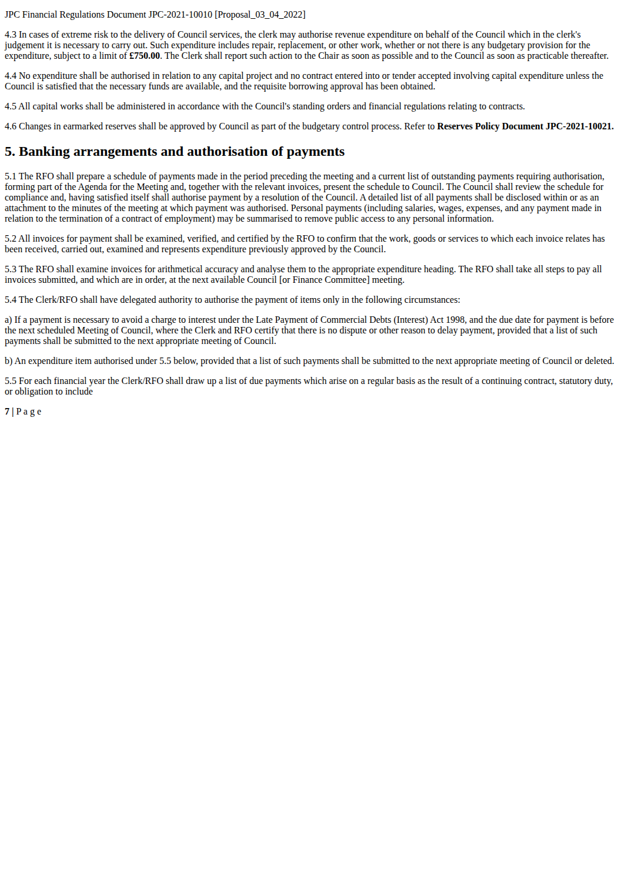JPC Financial Regulations Document JPC-2021-10010 [Proposal_03_04_2022]
4.3 In cases of extreme risk to the delivery of Council services, the clerk may authorise revenue expenditure on behalf of the Council which in the clerk's judgement it is necessary to carry out. Such expenditure includes repair, replacement, or other work, whether or not there is any budgetary provision for the expenditure, subject to a limit of £750.00. The Clerk shall report such action to the Chair as soon as possible and to the Council as soon as practicable thereafter.
4.4 No expenditure shall be authorised in relation to any capital project and no contract entered into or tender accepted involving capital expenditure unless the Council is satisfied that the necessary funds are available, and the requisite borrowing approval has been obtained.
4.5 All capital works shall be administered in accordance with the Council's standing orders and financial regulations relating to contracts.
4.6 Changes in earmarked reserves shall be approved by Council as part of the budgetary control process. Refer to Reserves Policy Document JPC-2021-10021.
5. Banking arrangements and authorisation of payments
5.1 The RFO shall prepare a schedule of payments made in the period preceding the meeting and a current list of outstanding payments requiring authorisation, forming part of the Agenda for the Meeting and, together with the relevant invoices, present the schedule to Council. The Council shall review the schedule for compliance and, having satisfied itself shall authorise payment by a resolution of the Council. A detailed list of all payments shall be disclosed within or as an attachment to the minutes of the meeting at which payment was authorised. Personal payments (including salaries, wages, expenses, and any payment made in relation to the termination of a contract of employment) may be summarised to remove public access to any personal information.
5.2 All invoices for payment shall be examined, verified, and certified by the RFO to confirm that the work, goods or services to which each invoice relates has been received, carried out, examined and represents expenditure previously approved by the Council.
5.3 The RFO shall examine invoices for arithmetical accuracy and analyse them to the appropriate expenditure heading. The RFO shall take all steps to pay all invoices submitted, and which are in order, at the next available Council [or Finance Committee] meeting.
5.4 The Clerk/RFO shall have delegated authority to authorise the payment of items only in the following circumstances:
a) If a payment is necessary to avoid a charge to interest under the Late Payment of Commercial Debts (Interest) Act 1998, and the due date for payment is before the next scheduled Meeting of Council, where the Clerk and RFO certify that there is no dispute or other reason to delay payment, provided that a list of such payments shall be submitted to the next appropriate meeting of Council.
b) An expenditure item authorised under 5.5 below, provided that a list of such payments shall be submitted to the next appropriate meeting of Council or deleted.
5.5 For each financial year the Clerk/RFO shall draw up a list of due payments which arise on a regular basis as the result of a continuing contract, statutory duty, or obligation to include
7 | P a g e